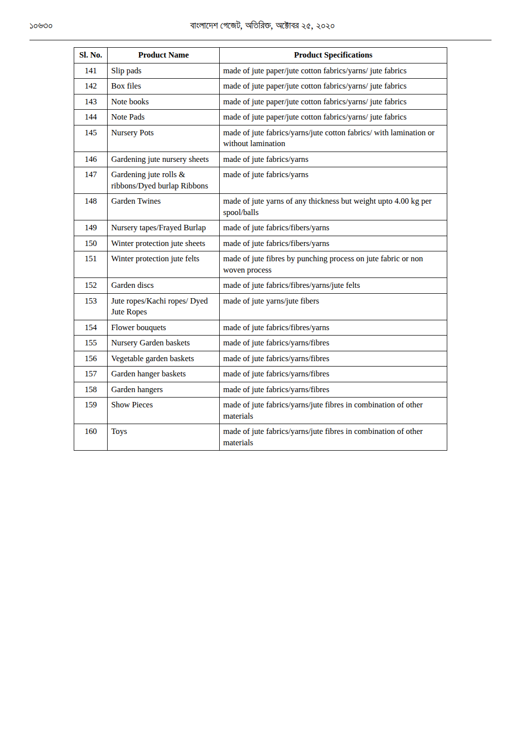১০৬৩০
বাংলাদেশ গেজেট, অতিরিক্ত, অক্টোবর ২৫, ২০২০
| Sl. No. | Product Name | Product Specifications |
| --- | --- | --- |
| 141 | Slip pads | made of jute paper/jute cotton fabrics/yarns/ jute fabrics |
| 142 | Box files | made of jute paper/jute cotton fabrics/yarns/ jute fabrics |
| 143 | Note books | made of jute paper/jute cotton fabrics/yarns/ jute fabrics |
| 144 | Note Pads | made of jute paper/jute cotton fabrics/yarns/ jute fabrics |
| 145 | Nursery Pots | made of jute fabrics/yarns/jute cotton fabrics/ with lamination or without lamination |
| 146 | Gardening jute nursery sheets | made of jute fabrics/yarns |
| 147 | Gardening jute rolls & ribbons/Dyed burlap Ribbons | made of jute fabrics/yarns |
| 148 | Garden Twines | made of jute yarns of any thickness but weight upto 4.00 kg per spool/balls |
| 149 | Nursery tapes/Frayed Burlap | made of jute fabrics/fibers/yarns |
| 150 | Winter protection jute sheets | made of jute fabrics/fibers/yarns |
| 151 | Winter protection jute felts | made of jute fibres by punching process on jute fabric or non woven process |
| 152 | Garden discs | made of jute fabrics/fibres/yarns/jute felts |
| 153 | Jute ropes/Kachi ropes/ Dyed Jute Ropes | made of jute yarns/jute fibers |
| 154 | Flower bouquets | made of jute fabrics/fibres/yarns |
| 155 | Nursery Garden baskets | made of jute fabrics/yarns/fibres |
| 156 | Vegetable garden baskets | made of jute fabrics/yarns/fibres |
| 157 | Garden hanger baskets | made of jute fabrics/yarns/fibres |
| 158 | Garden hangers | made of jute fabrics/yarns/fibres |
| 159 | Show Pieces | made of jute fabrics/yarns/jute fibres in combination of other materials |
| 160 | Toys | made of jute fabrics/yarns/jute fibres in combination of other materials |